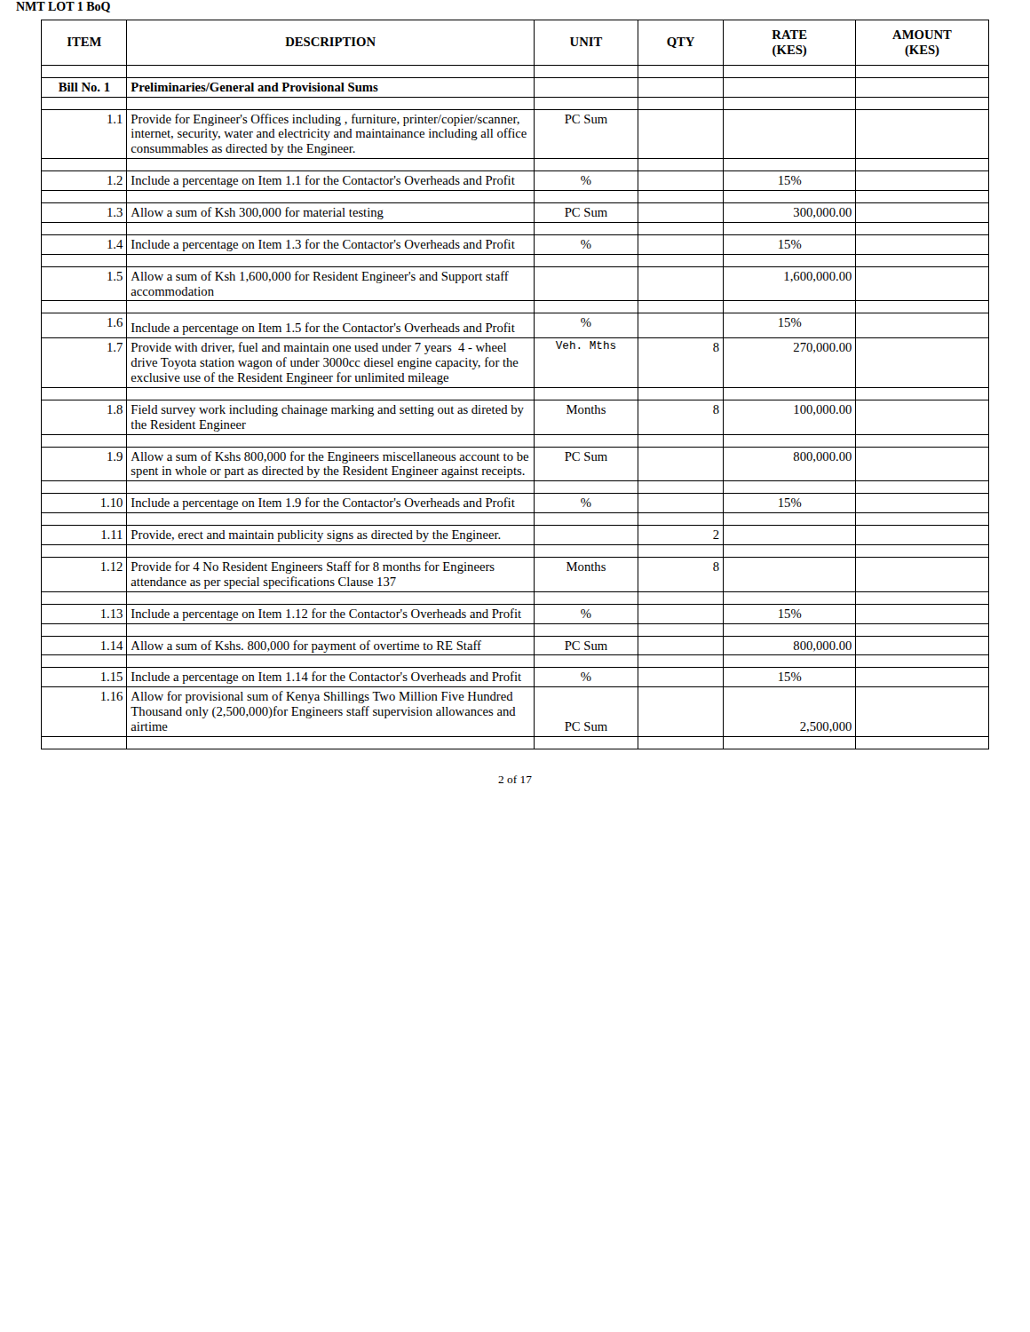NMT LOT 1 BoQ
| ITEM | DESCRIPTION | UNIT | QTY | RATE (KES) | AMOUNT (KES) |
| --- | --- | --- | --- | --- | --- |
| Bill No. 1 | Preliminaries/General and Provisional Sums | | | | |
| 1.1 | Provide for Engineer's Offices including , furniture, printer/copier/scanner, internet, security, water and electricity and maintainance including all office consummables as directed by the Engineer. | PC Sum | | | |
| 1.2 | Include a percentage on Item 1.1 for the Contactor's Overheads and Profit | % | | 15% | |
| 1.3 | Allow a sum of Ksh 300,000 for material testing | PC Sum | | 300,000.00 | |
| 1.4 | Include a percentage on Item 1.3 for the Contactor's Overheads and Profit | % | | 15% | |
| 1.5 | Allow a sum of Ksh 1,600,000 for Resident Engineer's and Support staff accommodation | | | 1,600,000.00 | |
| 1.6 | Include a percentage on Item 1.5 for the Contactor's Overheads and Profit | % | | 15% | |
| 1.7 | Provide with driver, fuel and maintain one used under 7 years 4 - wheel drive Toyota station wagon of under 3000cc diesel engine capacity, for the exclusive use of the Resident Engineer for unlimited mileage | Veh. Mths | 8 | 270,000.00 | |
| 1.8 | Field survey work including chainage marking and setting out as direted by the Resident Engineer | Months | 8 | 100,000.00 | |
| 1.9 | Allow a sum of Kshs 800,000 for the Engineers miscellaneous account to be spent in whole or part as directed by the Resident Engineer against receipts. | PC Sum | | 800,000.00 | |
| 1.10 | Include a percentage on Item 1.9 for the Contactor's Overheads and Profit | % | | 15% | |
| 1.11 | Provide, erect and maintain publicity signs as directed by the Engineer. | | 2 | | |
| 1.12 | Provide for 4 No Resident Engineers Staff for 8 months for Engineers attendance as per special specifications Clause 137 | Months | 8 | | |
| 1.13 | Include a percentage on Item 1.12 for the Contactor's Overheads and Profit | % | | 15% | |
| 1.14 | Allow a sum of Kshs. 800,000 for payment of overtime to RE Staff | PC Sum | | 800,000.00 | |
| 1.15 | Include a percentage on Item 1.14 for the Contactor's Overheads and Profit | % | | 15% | |
| 1.16 | Allow for provisional sum of Kenya Shillings Two Million Five Hundred Thousand only (2,500,000)for Engineers staff supervision allowances and airtime | PC Sum | | 2,500,000 | |
2 of 17